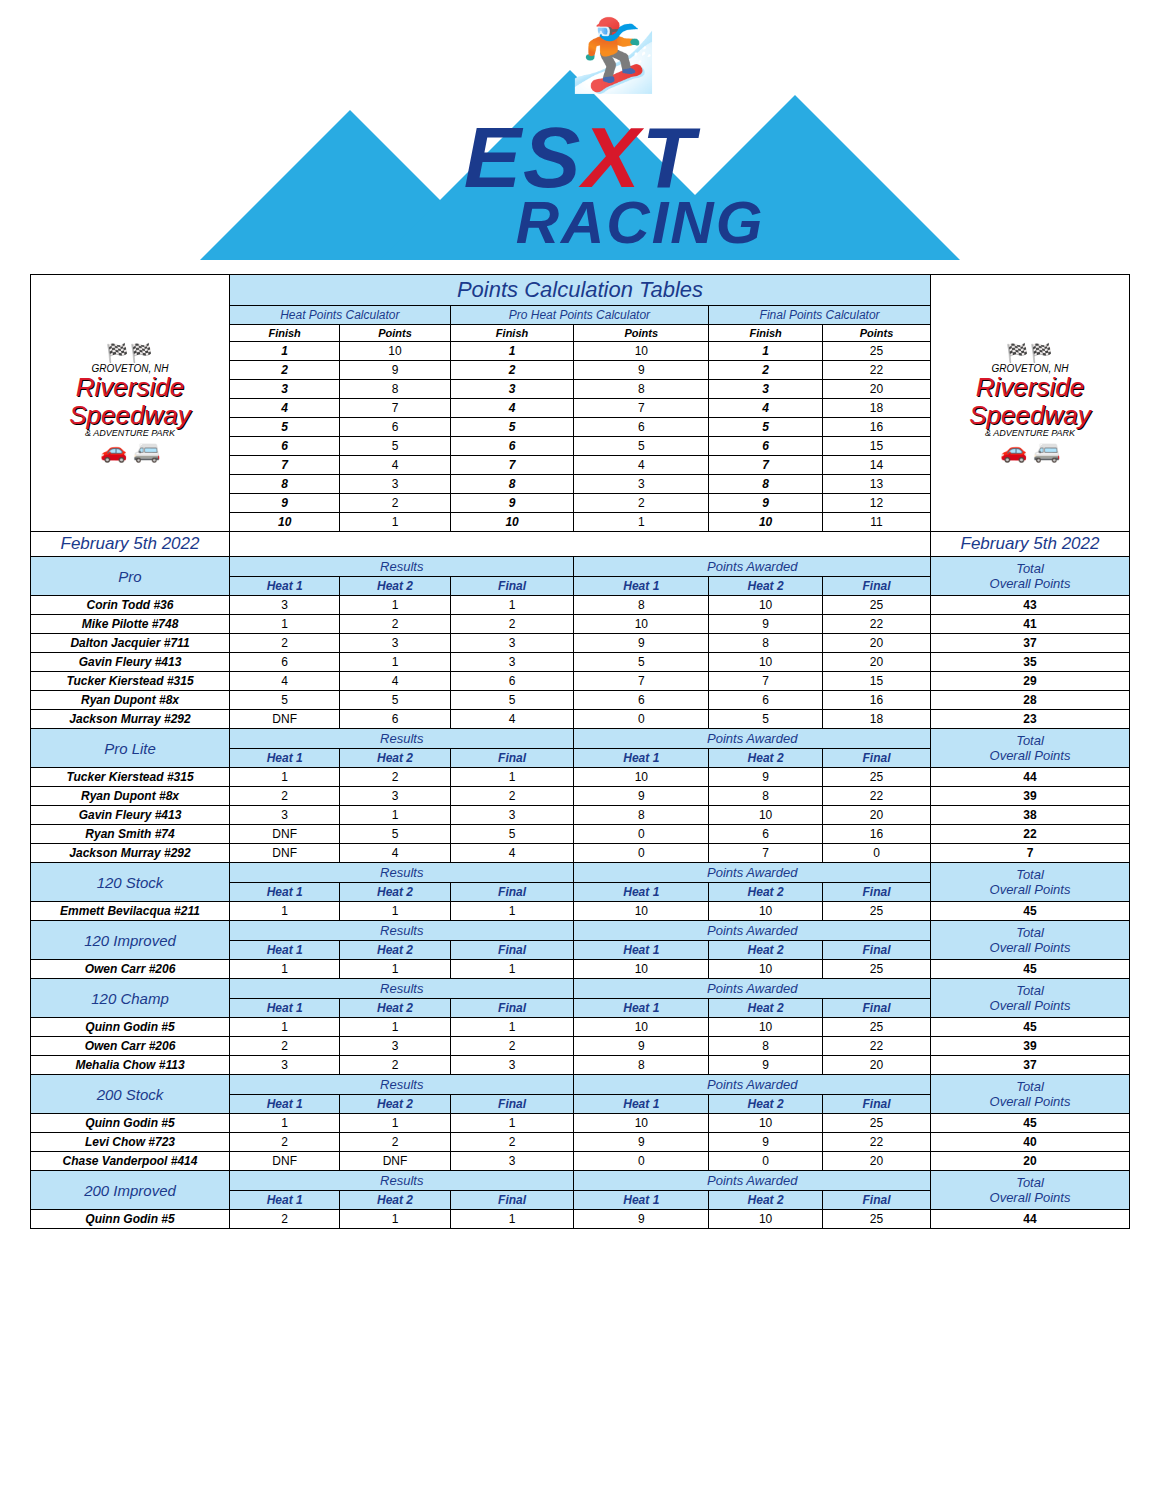🏂
ESXT
RACING
| 🏁🏁 GROVETON, NH Riverside Speedway & ADVENTURE PARK 🚗 🚐 | Points Calculation Tables | 🏁🏁 GROVETON, NH Riverside Speedway & ADVENTURE PARK 🚗 🚐 |
| Heat Points Calculator | Pro Heat Points Calculator | Final Points Calculator |
| Finish | Points | Finish | Points | Finish | Points |
| 1 | 10 | 1 | 10 | 1 | 25 |
| 2 | 9 | 2 | 9 | 2 | 22 |
| 3 | 8 | 3 | 8 | 3 | 20 |
| 4 | 7 | 4 | 7 | 4 | 18 |
| 5 | 6 | 5 | 6 | 5 | 16 |
| 6 | 5 | 6 | 5 | 6 | 15 |
| 7 | 4 | 7 | 4 | 7 | 14 |
| 8 | 3 | 8 | 3 | 8 | 13 |
| 9 | 2 | 9 | 2 | 9 | 12 |
| 10 | 1 | 10 | 1 | 10 | 11 |
| February 5th 2022 | | February 5th 2022 |
| Pro | Results | Points Awarded | Total Overall Points |
| Heat 1 | Heat 2 | Final | Heat 1 | Heat 2 | Final |
| Corin Todd #36 | 3 | 1 | 1 | 8 | 10 | 25 | 43 |
| Mike Pilotte #748 | 1 | 2 | 2 | 10 | 9 | 22 | 41 |
| Dalton Jacquier #711 | 2 | 3 | 3 | 9 | 8 | 20 | 37 |
| Gavin Fleury #413 | 6 | 1 | 3 | 5 | 10 | 20 | 35 |
| Tucker Kierstead #315 | 4 | 4 | 6 | 7 | 7 | 15 | 29 |
| Ryan Dupont #8x | 5 | 5 | 5 | 6 | 6 | 16 | 28 |
| Jackson Murray #292 | DNF | 6 | 4 | 0 | 5 | 18 | 23 |
| Pro Lite | Results | Points Awarded | Total Overall Points |
| Heat 1 | Heat 2 | Final | Heat 1 | Heat 2 | Final |
| Tucker Kierstead #315 | 1 | 2 | 1 | 10 | 9 | 25 | 44 |
| Ryan Dupont #8x | 2 | 3 | 2 | 9 | 8 | 22 | 39 |
| Gavin Fleury #413 | 3 | 1 | 3 | 8 | 10 | 20 | 38 |
| Ryan Smith #74 | DNF | 5 | 5 | 0 | 6 | 16 | 22 |
| Jackson Murray #292 | DNF | 4 | 4 | 0 | 7 | 0 | 7 |
| 120 Stock | Results | Points Awarded | Total Overall Points |
| Heat 1 | Heat 2 | Final | Heat 1 | Heat 2 | Final |
| Emmett Bevilacqua #211 | 1 | 1 | 1 | 10 | 10 | 25 | 45 |
| 120 Improved | Results | Points Awarded | Total Overall Points |
| Heat 1 | Heat 2 | Final | Heat 1 | Heat 2 | Final |
| Owen Carr #206 | 1 | 1 | 1 | 10 | 10 | 25 | 45 |
| 120 Champ | Results | Points Awarded | Total Overall Points |
| Heat 1 | Heat 2 | Final | Heat 1 | Heat 2 | Final |
| Quinn Godin #5 | 1 | 1 | 1 | 10 | 10 | 25 | 45 |
| Owen Carr #206 | 2 | 3 | 2 | 9 | 8 | 22 | 39 |
| Mehalia Chow #113 | 3 | 2 | 3 | 8 | 9 | 20 | 37 |
| 200 Stock | Results | Points Awarded | Total Overall Points |
| Heat 1 | Heat 2 | Final | Heat 1 | Heat 2 | Final |
| Quinn Godin #5 | 1 | 1 | 1 | 10 | 10 | 25 | 45 |
| Levi Chow #723 | 2 | 2 | 2 | 9 | 9 | 22 | 40 |
| Chase Vanderpool #414 | DNF | DNF | 3 | 0 | 0 | 20 | 20 |
| 200 Improved | Results | Points Awarded | Total Overall Points |
| Heat 1 | Heat 2 | Final | Heat 1 | Heat 2 | Final |
| Quinn Godin #5 | 2 | 1 | 1 | 9 | 10 | 25 | 44 |